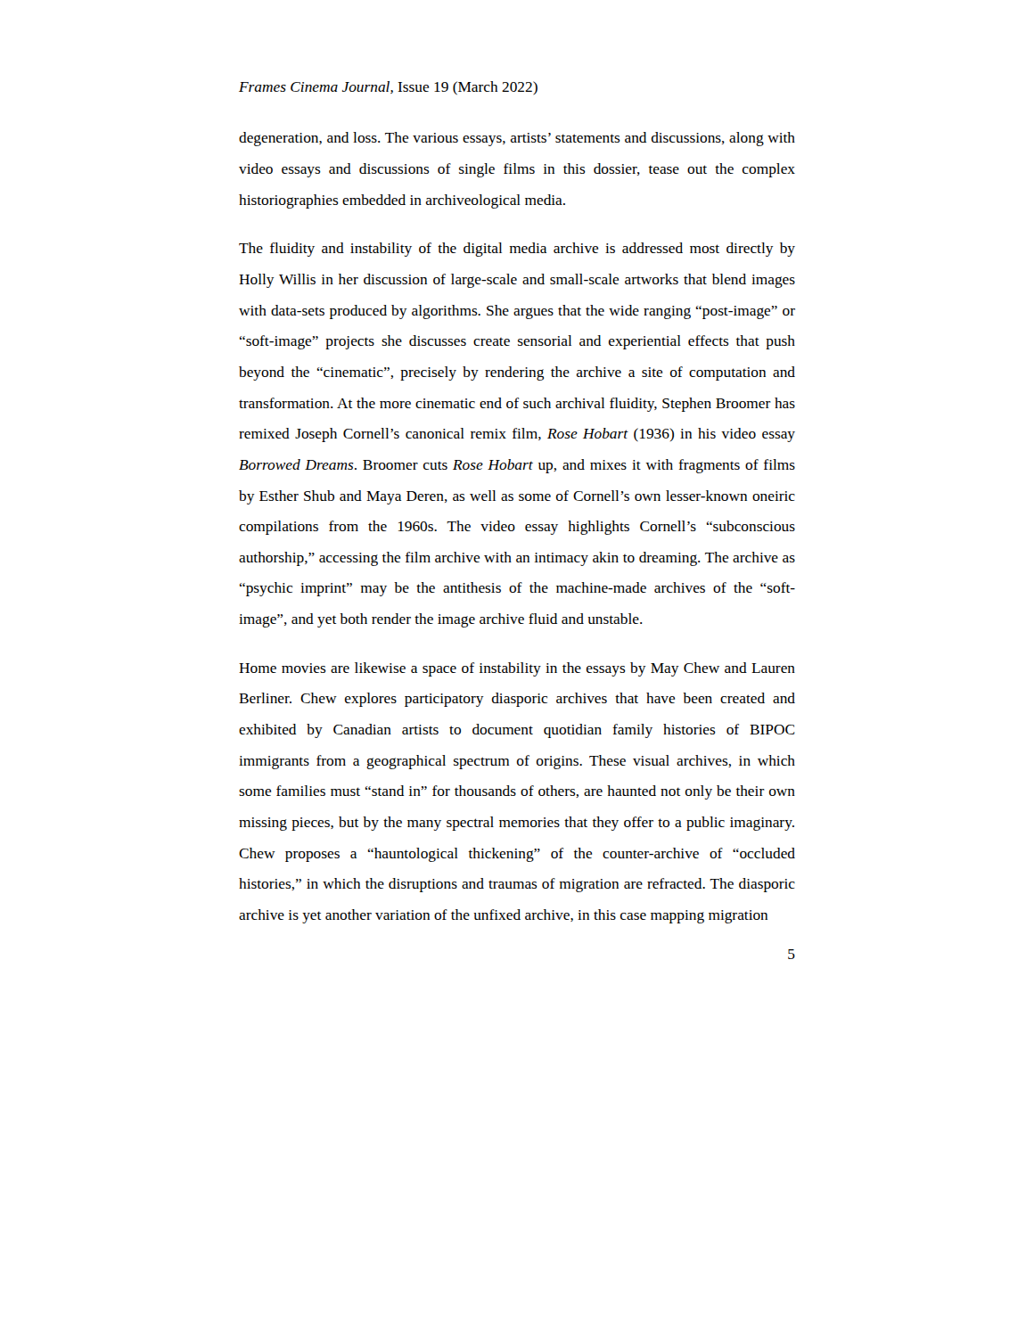Frames Cinema Journal, Issue 19 (March 2022)
degeneration, and loss. The various essays, artists’ statements and discussions, along with video essays and discussions of single films in this dossier, tease out the complex historiographies embedded in archiveological media.
The fluidity and instability of the digital media archive is addressed most directly by Holly Willis in her discussion of large-scale and small-scale artworks that blend images with data-sets produced by algorithms. She argues that the wide ranging “post-image” or “soft-image” projects she discusses create sensorial and experiential effects that push beyond the “cinematic”, precisely by rendering the archive a site of computation and transformation. At the more cinematic end of such archival fluidity, Stephen Broomer has remixed Joseph Cornell’s canonical remix film, Rose Hobart (1936) in his video essay Borrowed Dreams. Broomer cuts Rose Hobart up, and mixes it with fragments of films by Esther Shub and Maya Deren, as well as some of Cornell’s own lesser-known oneiric compilations from the 1960s. The video essay highlights Cornell’s “subconscious authorship,” accessing the film archive with an intimacy akin to dreaming. The archive as “psychic imprint” may be the antithesis of the machine-made archives of the “soft-image”, and yet both render the image archive fluid and unstable.
Home movies are likewise a space of instability in the essays by May Chew and Lauren Berliner. Chew explores participatory diasporic archives that have been created and exhibited by Canadian artists to document quotidian family histories of BIPOC immigrants from a geographical spectrum of origins. These visual archives, in which some families must “stand in” for thousands of others, are haunted not only be their own missing pieces, but by the many spectral memories that they offer to a public imaginary. Chew proposes a “hauntological thickening” of the counter-archive of “occluded histories,” in which the disruptions and traumas of migration are refracted. The diasporic archive is yet another variation of the unfixed archive, in this case mapping migration
5